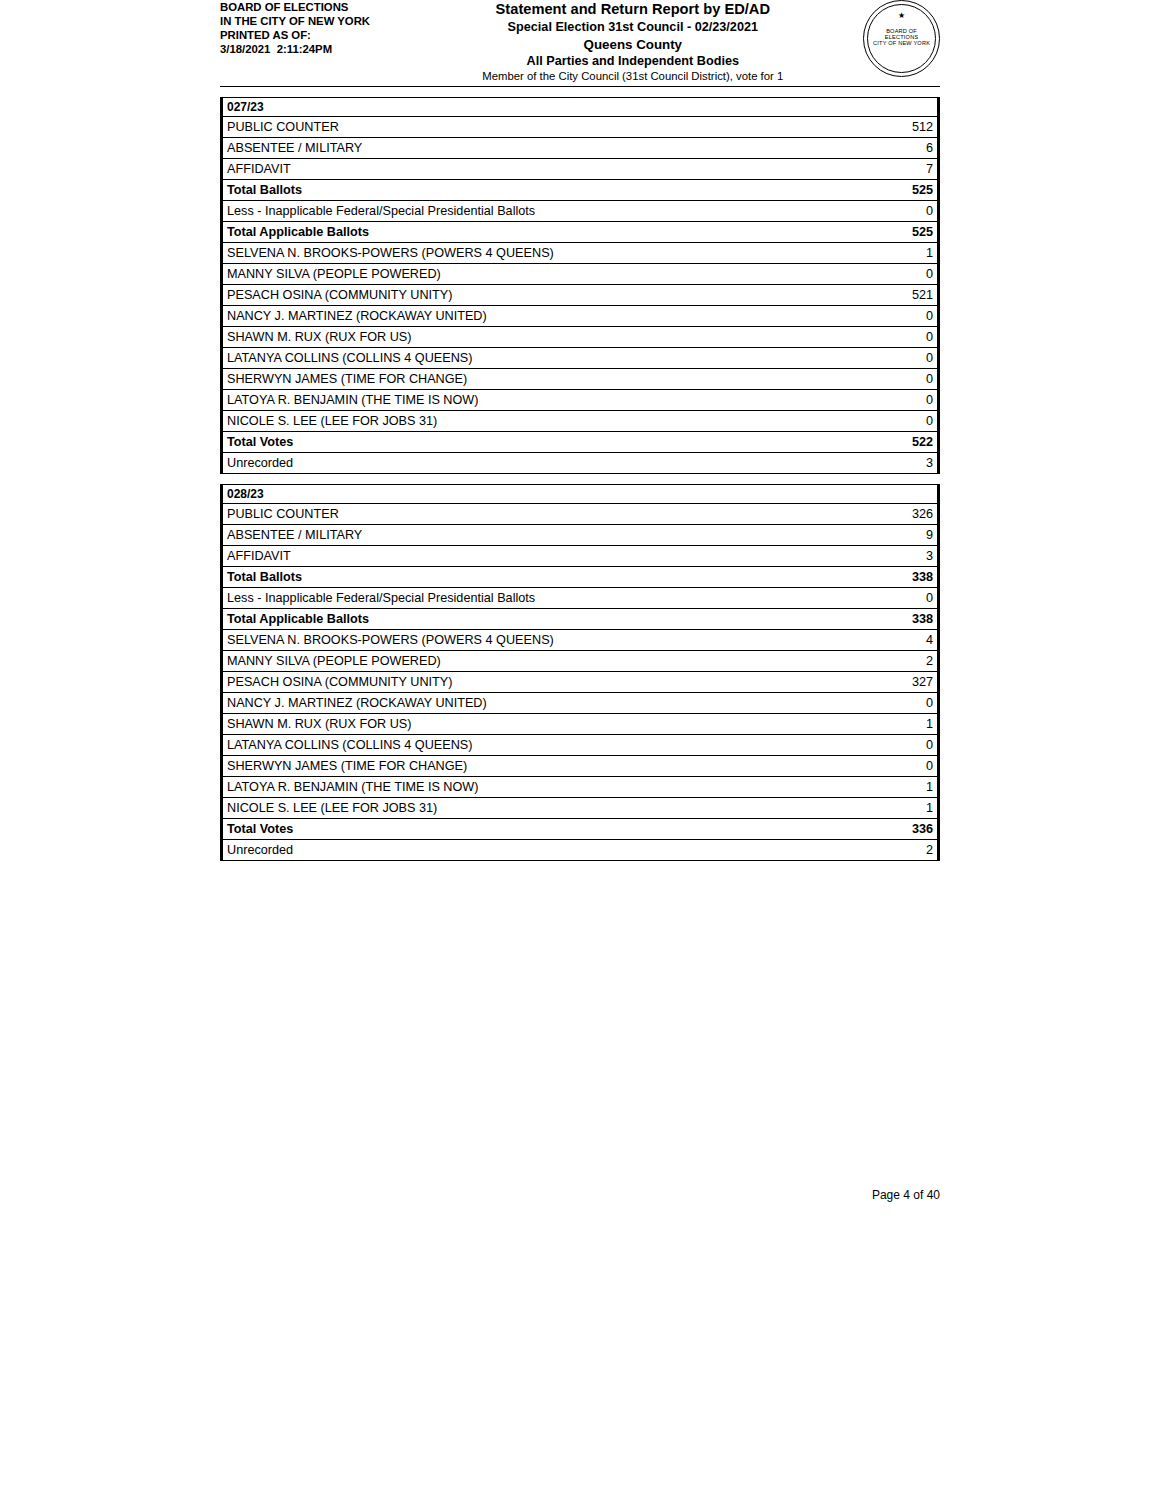BOARD OF ELECTIONS
IN THE CITY OF NEW YORK
PRINTED AS OF:
3/18/2021 2:11:24PM
Statement and Return Report by ED/AD
Special Election 31st Council - 02/23/2021
Queens County
All Parties and Independent Bodies
Member of the City Council (31st Council District), vote for 1
★ BOARD OF ELECTIONS
CITY OF NEW YORK
027/23
| PUBLIC COUNTER | 512 |
| ABSENTEE / MILITARY | 6 |
| AFFIDAVIT | 7 |
| Total Ballots | 525 |
| Less - Inapplicable Federal/Special Presidential Ballots | 0 |
| Total Applicable Ballots | 525 |
| SELVENA N. BROOKS-POWERS (POWERS 4 QUEENS) | 1 |
| MANNY SILVA (PEOPLE POWERED) | 0 |
| PESACH OSINA (COMMUNITY UNITY) | 521 |
| NANCY J. MARTINEZ (ROCKAWAY UNITED) | 0 |
| SHAWN M. RUX (RUX FOR US) | 0 |
| LATANYA COLLINS (COLLINS 4 QUEENS) | 0 |
| SHERWYN JAMES (TIME FOR CHANGE) | 0 |
| LATOYA R. BENJAMIN (THE TIME IS NOW) | 0 |
| NICOLE S. LEE (LEE FOR JOBS 31) | 0 |
| Total Votes | 522 |
| Unrecorded | 3 |
028/23
| PUBLIC COUNTER | 326 |
| ABSENTEE / MILITARY | 9 |
| AFFIDAVIT | 3 |
| Total Ballots | 338 |
| Less - Inapplicable Federal/Special Presidential Ballots | 0 |
| Total Applicable Ballots | 338 |
| SELVENA N. BROOKS-POWERS (POWERS 4 QUEENS) | 4 |
| MANNY SILVA (PEOPLE POWERED) | 2 |
| PESACH OSINA (COMMUNITY UNITY) | 327 |
| NANCY J. MARTINEZ (ROCKAWAY UNITED) | 0 |
| SHAWN M. RUX (RUX FOR US) | 1 |
| LATANYA COLLINS (COLLINS 4 QUEENS) | 0 |
| SHERWYN JAMES (TIME FOR CHANGE) | 0 |
| LATOYA R. BENJAMIN (THE TIME IS NOW) | 1 |
| NICOLE S. LEE (LEE FOR JOBS 31) | 1 |
| Total Votes | 336 |
| Unrecorded | 2 |
Page 4 of 40